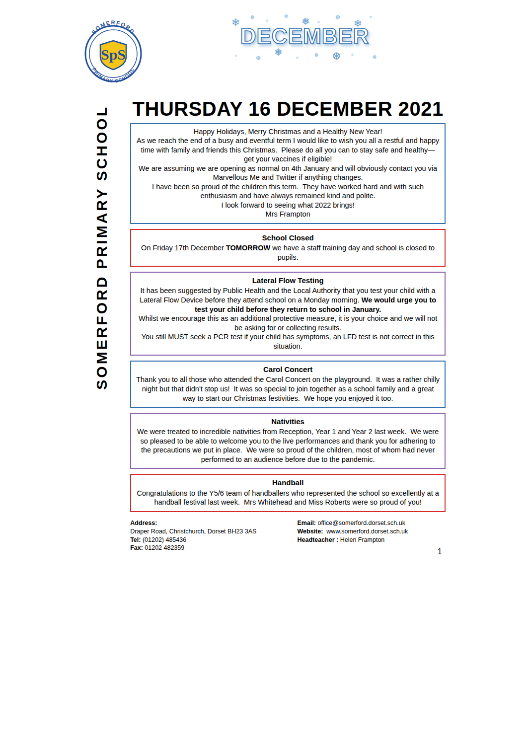SOMERFORD PRIMARY SCHOOL SpS
❄ ❅ ❆ ❄ ❅ ❄ ❆ ❄ ❅ ❄ ❆ ❅ ❄ ❅ ❆ ❄ ❅
DECEMBER
SOMERFORD PRIMARY SCHOOL
THURSDAY 16 DECEMBER 2021
Happy Holidays, Merry Christmas and a Healthy New Year!
As we reach the end of a busy and eventful term I would like to wish you all a restful and happy time with family and friends this Christmas. Please do all you can to stay safe and healthy—get your vaccines if eligible!
We are assuming we are opening as normal on 4th January and will obviously contact you via Marvellous Me and Twitter if anything changes.
I have been so proud of the children this term. They have worked hard and with such enthusiasm and have always remained kind and polite.
I look forward to seeing what 2022 brings!
Mrs Frampton
School Closed
On Friday 17th December TOMORROW we have a staff training day and school is closed to pupils.
Lateral Flow Testing
It has been suggested by Public Health and the Local Authority that you test your child with a Lateral Flow Device before they attend school on a Monday morning. We would urge you to test your child before they return to school in January.
Whilst we encourage this as an additional protective measure, it is your choice and we will not be asking for or collecting results.
You still MUST seek a PCR test if your child has symptoms, an LFD test is not correct in this situation.
Carol Concert
Thank you to all those who attended the Carol Concert on the playground. It was a rather chilly night but that didn't stop us! It was so special to join together as a school family and a great way to start our Christmas festivities. We hope you enjoyed it too.
Nativities
We were treated to incredible nativities from Reception, Year 1 and Year 2 last week. We were so pleased to be able to welcome you to the live performances and thank you for adhering to the precautions we put in place. We were so proud of the children, most of whom had never performed to an audience before due to the pandemic.
Handball
Congratulations to the Y5/6 team of handballers who represented the school so excellently at a handball festival last week. Mrs Whitehead and Miss Roberts were so proud of you!
Address:
Draper Road, Christchurch, Dorset BH23 3AS
Tel: (01202) 485436
Fax: 01202 482359
Email: office@somerford.dorset.sch.uk
Website: www.somerford.dorset.sch.uk
Headteacher : Helen Frampton
1